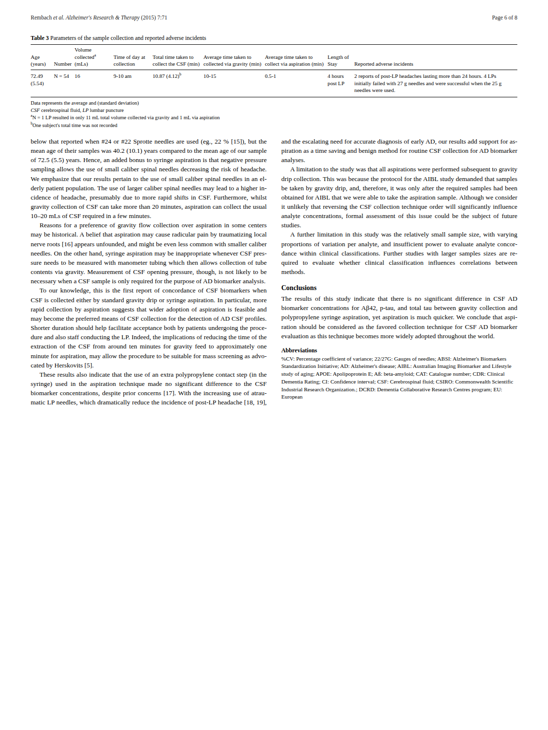Rembach et al. Alzheimer's Research & Therapy (2015) 7:71
Page 6 of 8
Table 3 Parameters of the sample collection and reported adverse incidents
| Age (years) | Number | Volume collected a (mLs) | Time of day at collection | Total time taken to collect the CSF (min) | Average time taken to collected via gravity (min) | Average time taken to collect via aspiration (min) | Length of Stay | Reported adverse incidents |
| --- | --- | --- | --- | --- | --- | --- | --- | --- |
| 72.49 (5.54) | N = 54 | 16 | 9-10 am | 10.87 (4.12) b | 10-15 | 0.5-1 | 4 hours post LP | 2 reports of post-LP headaches lasting more than 24 hours. 4 LPs initially failed with 27 g needles and were successful when the 25 g needles were used. |
Data represents the average and (standard deviation)
CSF cerebrospinal fluid, LP lumbar puncture
aN = 1 LP resulted in only 11 mL total volume collected via gravity and 1 mL via aspiration
bOne subject's total time was not recorded
below that reported when #24 or #22 Sprotte needles are used (eg., 22 % [15]), but the mean age of their samples was 40.2 (10.1) years compared to the mean age of our sample of 72.5 (5.5) years. Hence, an added bonus to syringe aspiration is that negative pressure sampling allows the use of small caliber spinal needles decreasing the risk of headache. We emphasize that our results pertain to the use of small caliber spinal needles in an elderly patient population. The use of larger caliber spinal needles may lead to a higher incidence of headache, presumably due to more rapid shifts in CSF. Furthermore, whilst gravity collection of CSF can take more than 20 minutes, aspiration can collect the usual 10–20 mLs of CSF required in a few minutes.
Reasons for a preference of gravity flow collection over aspiration in some centers may be historical. A belief that aspiration may cause radicular pain by traumatizing local nerve roots [16] appears unfounded, and might be even less common with smaller caliber needles. On the other hand, syringe aspiration may be inappropriate whenever CSF pressure needs to be measured with manometer tubing which then allows collection of tube contents via gravity. Measurement of CSF opening pressure, though, is not likely to be necessary when a CSF sample is only required for the purpose of AD biomarker analysis.
To our knowledge, this is the first report of concordance of CSF biomarkers when CSF is collected either by standard gravity drip or syringe aspiration. In particular, more rapid collection by aspiration suggests that wider adoption of aspiration is feasible and may become the preferred means of CSF collection for the detection of AD CSF profiles. Shorter duration should help facilitate acceptance both by patients undergoing the procedure and also staff conducting the LP. Indeed, the implications of reducing the time of the extraction of the CSF from around ten minutes for gravity feed to approximately one minute for aspiration, may allow the procedure to be suitable for mass screening as advocated by Herskovits [5].
These results also indicate that the use of an extra polypropylene contact step (in the syringe) used in the aspiration technique made no significant difference to the CSF biomarker concentrations, despite prior concerns [17]. With the increasing use of atraumatic LP needles, which dramatically reduce the incidence of post-LP headache [18, 19], and the escalating need for accurate diagnosis of early AD, our results add support for aspiration as a time saving and benign method for routine CSF collection for AD biomarker analyses.
A limitation to the study was that all aspirations were performed subsequent to gravity drip collection. This was because the protocol for the AIBL study demanded that samples be taken by gravity drip, and, therefore, it was only after the required samples had been obtained for AIBL that we were able to take the aspiration sample. Although we consider it unlikely that reversing the CSF collection technique order will significantly influence analyte concentrations, formal assessment of this issue could be the subject of future studies.
A further limitation in this study was the relatively small sample size, with varying proportions of variation per analyte, and insufficient power to evaluate analyte concordance within clinical classifications. Further studies with larger samples sizes are required to evaluate whether clinical classification influences correlations between methods.
Conclusions
The results of this study indicate that there is no significant difference in CSF AD biomarker concentrations for Aβ42, p-tau, and total tau between gravity collection and polypropylene syringe aspiration, yet aspiration is much quicker. We conclude that aspiration should be considered as the favored collection technique for CSF AD biomarker evaluation as this technique becomes more widely adopted throughout the world.
Abbreviations
%CV: Percentage coefficient of variance; 22/27G: Gauges of needles; ABSI: Alzheimer's Biomarkers Standardization Initiative; AD: Alzheimer's disease; AIBL: Australian Imaging Biomarker and Lifestyle study of aging; APOE: Apolipoprotein E; Aß: beta-amyloid; CAT: Catalogue number; CDR: Clinical Dementia Rating; CI: Confidence interval; CSF: Cerebrospinal fluid; CSIRO: Commonwealth Scientific Industrial Research Organization.; DCRD: Dementia Collaborative Research Centres program; EU: European